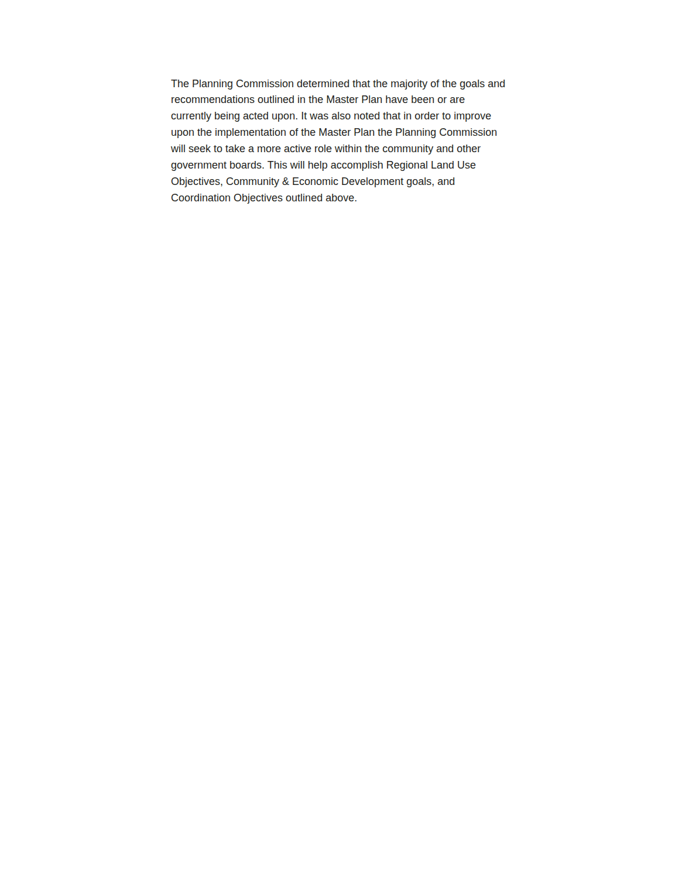The Planning Commission determined that the majority of the goals and recommendations outlined in the Master Plan have been or are currently being acted upon. It was also noted that in order to improve upon the implementation of the Master Plan the Planning Commission will seek to take a more active role within the community and other government boards. This will help accomplish Regional Land Use Objectives, Community & Economic Development goals, and Coordination Objectives outlined above.